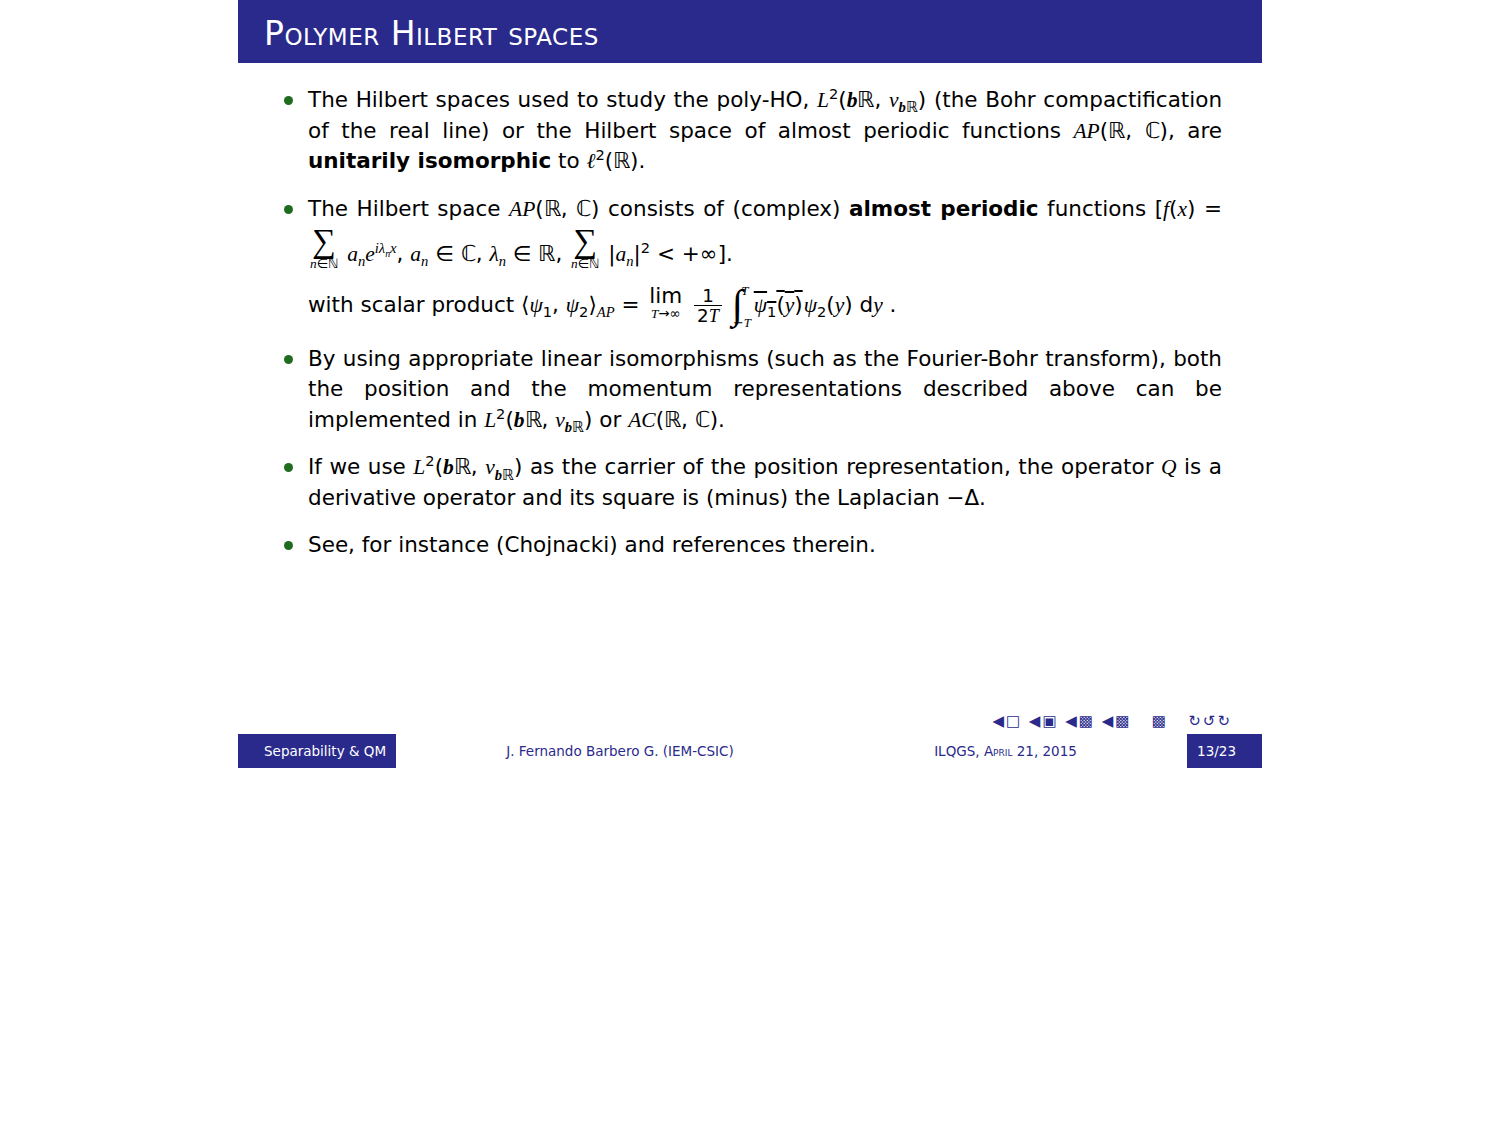Polymer Hilbert spaces
The Hilbert spaces used to study the poly-HO, L2(bℝ, νbℝ) (the Bohr compactification of the real line) or the Hilbert space of almost periodic functions AP(ℝ, ℂ), are unitarily isomorphic to ℓ2(ℝ).
The Hilbert space AP(ℝ, ℂ) consists of (complex) almost periodic functions [f(x) = ∑n∈ℕ aneiλnx, an ∈ ℂ, λn ∈ ℝ, ∑n∈ℕ |an|2 < +∞].
with scalar product ⟨ψ1, ψ2⟩AP = lim T→∞ 12T ∫T−T ψ1(y) ψ2(y) dy .
By using appropriate linear isomorphisms (such as the Fourier-Bohr transform), both the position and the momentum representations described above can be implemented in L2(bℝ, νbℝ) or AC(ℝ, ℂ).
If we use L2(bℝ, νbℝ) as the carrier of the position representation, the operator Q is a derivative operator and its square is (minus) the Laplacian −Δ.
See, for instance (Chojnacki) and references therein.
◀□ ◀▣ ◀▩ ◀▩ ▩ ↻↺↻
Separability & QM
J. Fernando Barbero G. (IEM-CSIC) ILQGS, April 21, 2015
13/23